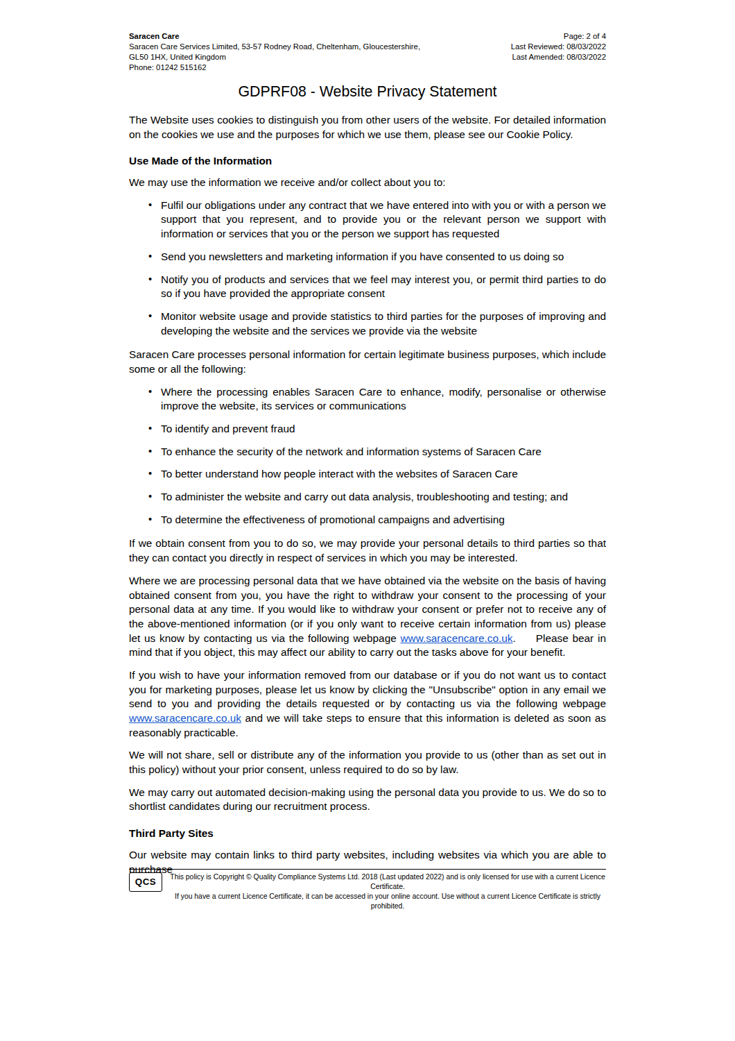Saracen Care
Saracen Care Services Limited, 53-57 Rodney Road, Cheltenham, Gloucestershire,
GL50 1HX, United Kingdom
Phone: 01242 515162
Page: 2 of 4
Last Reviewed: 08/03/2022
Last Amended: 08/03/2022
GDPRF08 - Website Privacy Statement
The Website uses cookies to distinguish you from other users of the website. For detailed information on the cookies we use and the purposes for which we use them, please see our Cookie Policy.
Use Made of the Information
We may use the information we receive and/or collect about you to:
Fulfil our obligations under any contract that we have entered into with you or with a person we support that you represent, and to provide you or the relevant person we support with information or services that you or the person we support has requested
Send you newsletters and marketing information if you have consented to us doing so
Notify you of products and services that we feel may interest you, or permit third parties to do so if you have provided the appropriate consent
Monitor website usage and provide statistics to third parties for the purposes of improving and developing the website and the services we provide via the website
Saracen Care processes personal information for certain legitimate business purposes, which include some or all the following:
Where the processing enables Saracen Care to enhance, modify, personalise or otherwise improve the website, its services or communications
To identify and prevent fraud
To enhance the security of the network and information systems of Saracen Care
To better understand how people interact with the websites of Saracen Care
To administer the website and carry out data analysis, troubleshooting and testing; and
To determine the effectiveness of promotional campaigns and advertising
If we obtain consent from you to do so, we may provide your personal details to third parties so that they can contact you directly in respect of services in which you may be interested.
Where we are processing personal data that we have obtained via the website on the basis of having obtained consent from you, you have the right to withdraw your consent to the processing of your personal data at any time. If you would like to withdraw your consent or prefer not to receive any of the above-mentioned information (or if you only want to receive certain information from us) please let us know by contacting us via the following webpage www.saracencare.co.uk. Please bear in mind that if you object, this may affect our ability to carry out the tasks above for your benefit.
If you wish to have your information removed from our database or if you do not want us to contact you for marketing purposes, please let us know by clicking the "Unsubscribe" option in any email we send to you and providing the details requested or by contacting us via the following webpage www.saracencare.co.uk and we will take steps to ensure that this information is deleted as soon as reasonably practicable.
We will not share, sell or distribute any of the information you provide to us (other than as set out in this policy) without your prior consent, unless required to do so by law.
We may carry out automated decision-making using the personal data you provide to us. We do so to shortlist candidates during our recruitment process.
Third Party Sites
Our website may contain links to third party websites, including websites via which you are able to purchase
QCS
This policy is Copyright © Quality Compliance Systems Ltd. 2018 (Last updated 2022) and is only licensed for use with a current Licence Certificate.
If you have a current Licence Certificate, it can be accessed in your online account. Use without a current Licence Certificate is strictly prohibited.